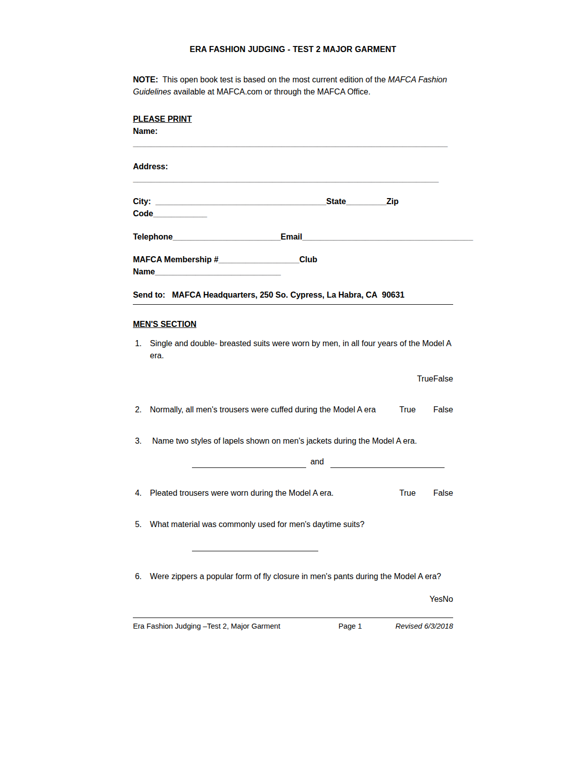ERA FASHION JUDGING - TEST 2 MAJOR GARMENT
NOTE: This open book test is based on the most current edition of the MAFCA Fashion Guidelines available at MAFCA.com or through the MAFCA Office.
PLEASE PRINT
Name: ______________________________________________________________________
Address: ____________________________________________________________________
City: ______________________________________State_________Zip Code____________
Telephone________________________Email______________________________________
MAFCA Membership #__________________Club Name____________________________
Send to: MAFCA Headquarters, 250 So. Cypress, La Habra, CA 90631
MEN'S SECTION
Single and double- breasted suits were worn by men, in all four years of the Model A era.
True False
Normally, all men's trousers were cuffed during the Model A era True False
Name two styles of lapels shown on men's jackets during the Model A era.
and
Pleated trousers were worn during the Model A era. True False
What material was commonly used for men's daytime suits?
Were zippers a popular form of fly closure in men's pants during the Model A era?
Yes No
Era Fashion Judging –Test 2, Major Garment Page 1 Revised 6/3/2018